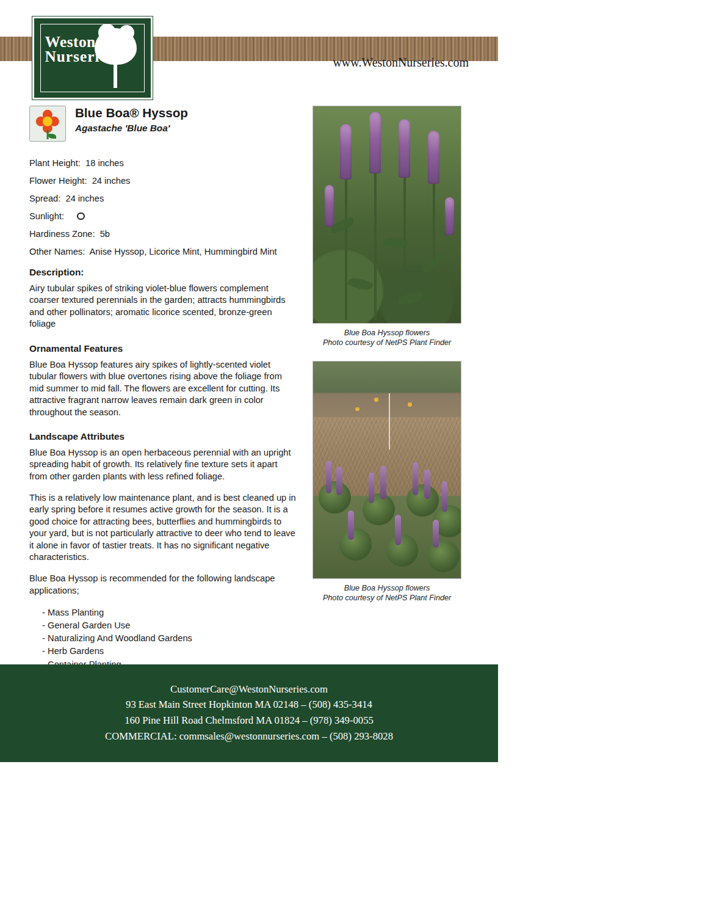WestonNurseries
www.WestonNurseries.com
Blue Boa® Hyssop
Agastache 'Blue Boa'
Plant Height: 18 inches
Flower Height: 24 inches
Spread: 24 inches
Sunlight:
Hardiness Zone: 5b
Other Names: Anise Hyssop, Licorice Mint, Hummingbird Mint
Description:
Airy tubular spikes of striking violet-blue flowers complement coarser textured perennials in the garden; attracts hummingbirds and other pollinators; aromatic licorice scented, bronze-green foliage
Ornamental Features
Blue Boa Hyssop features airy spikes of lightly-scented violet tubular flowers with blue overtones rising above the foliage from mid summer to mid fall. The flowers are excellent for cutting. Its attractive fragrant narrow leaves remain dark green in color throughout the season.
Landscape Attributes
Blue Boa Hyssop is an open herbaceous perennial with an upright spreading habit of growth. Its relatively fine texture sets it apart from other garden plants with less refined foliage.
This is a relatively low maintenance plant, and is best cleaned up in early spring before it resumes active growth for the season. It is a good choice for attracting bees, butterflies and hummingbirds to your yard, but is not particularly attractive to deer who tend to leave it alone in favor of tastier treats. It has no significant negative characteristics.
Blue Boa Hyssop is recommended for the following landscape applications;
Mass Planting
General Garden Use
Naturalizing And Woodland Gardens
Herb Gardens
Container Planting
Blue Boa Hyssop flowers
Photo courtesy of NetPS Plant Finder
Blue Boa Hyssop flowers
Photo courtesy of NetPS Plant Finder
CustomerCare@WestonNurseries.com
93 East Main Street Hopkinton MA 02148 – (508) 435-3414
160 Pine Hill Road Chelmsford MA 01824 – (978) 349-0055
COMMERCIAL: commsales@westonnurseries.com – (508) 293-8028